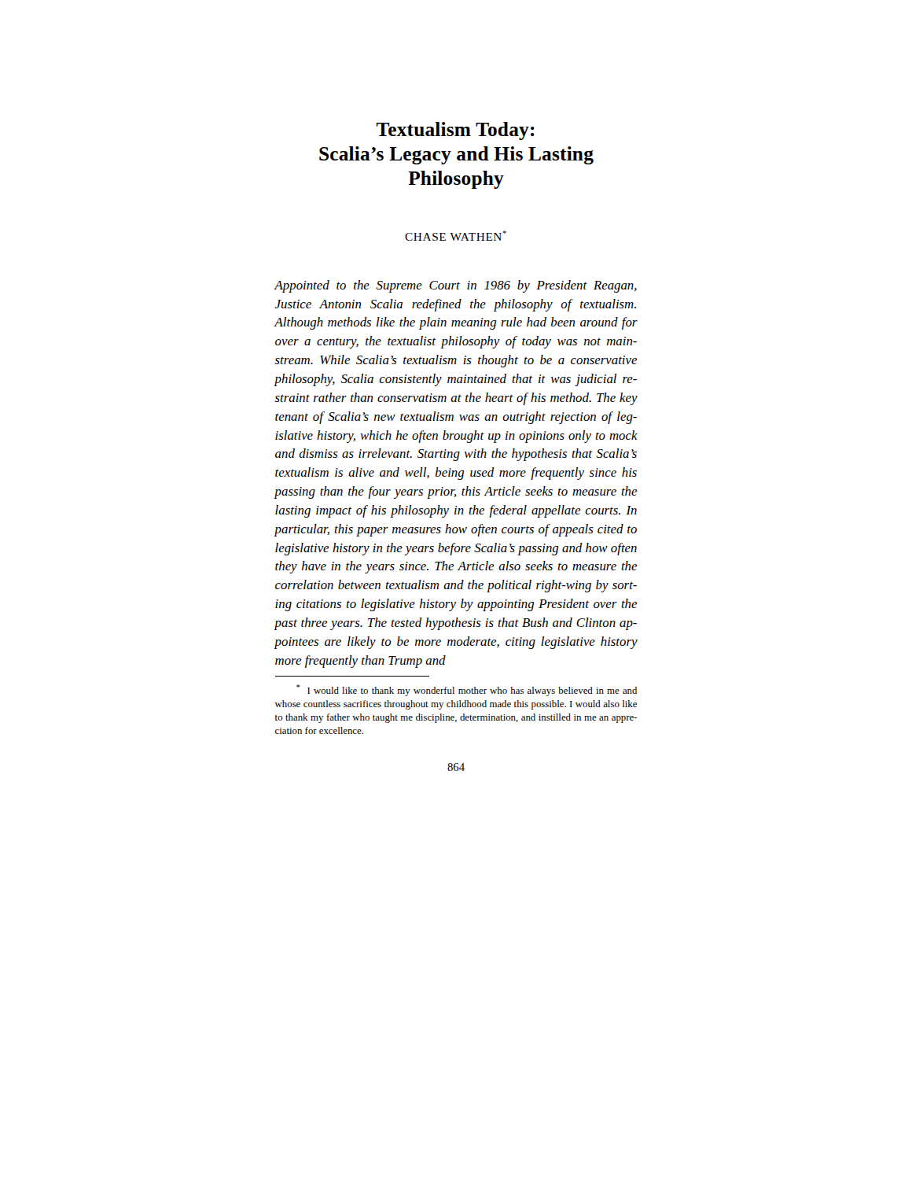Textualism Today:
Scalia’s Legacy and His Lasting
Philosophy
Chase Wathen*
Appointed to the Supreme Court in 1986 by President Reagan, Justice Antonin Scalia redefined the philosophy of textualism. Although methods like the plain meaning rule had been around for over a century, the textualist philosophy of today was not mainstream. While Scalia’s textualism is thought to be a conservative philosophy, Scalia consistently maintained that it was judicial restraint rather than conservatism at the heart of his method. The key tenant of Scalia’s new textualism was an outright rejection of legislative history, which he often brought up in opinions only to mock and dismiss as irrelevant. Starting with the hypothesis that Scalia’s textualism is alive and well, being used more frequently since his passing than the four years prior, this Article seeks to measure the lasting impact of his philosophy in the federal appellate courts. In particular, this paper measures how often courts of appeals cited to legislative history in the years before Scalia’s passing and how often they have in the years since. The Article also seeks to measure the correlation between textualism and the political right-wing by sorting citations to legislative history by appointing President over the past three years. The tested hypothesis is that Bush and Clinton appointees are likely to be more moderate, citing legislative history more frequently than Trump and
*I would like to thank my wonderful mother who has always believed in me and whose countless sacrifices throughout my childhood made this possible. I would also like to thank my father who taught me discipline, determination, and instilled in me an appreciation for excellence.
864